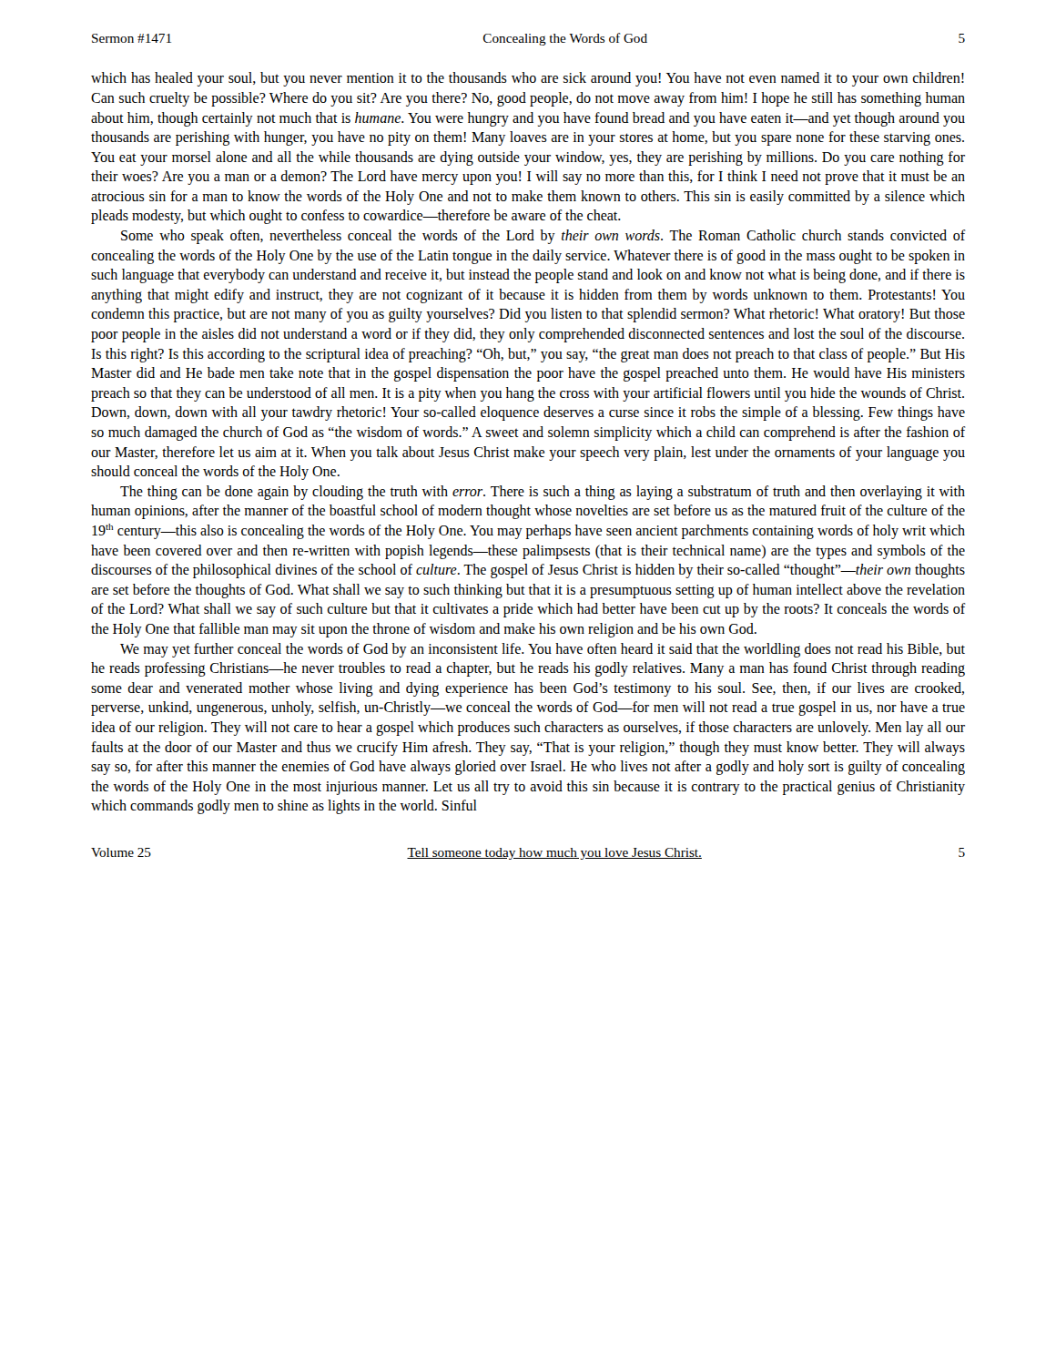Sermon #1471 Concealing the Words of God 5
which has healed your soul, but you never mention it to the thousands who are sick around you! You have not even named it to your own children! Can such cruelty be possible? Where do you sit? Are you there? No, good people, do not move away from him! I hope he still has something human about him, though certainly not much that is humane. You were hungry and you have found bread and you have eaten it—and yet though around you thousands are perishing with hunger, you have no pity on them! Many loaves are in your stores at home, but you spare none for these starving ones. You eat your morsel alone and all the while thousands are dying outside your window, yes, they are perishing by millions. Do you care nothing for their woes? Are you a man or a demon? The Lord have mercy upon you! I will say no more than this, for I think I need not prove that it must be an atrocious sin for a man to know the words of the Holy One and not to make them known to others. This sin is easily committed by a silence which pleads modesty, but which ought to confess to cowardice—therefore be aware of the cheat.
Some who speak often, nevertheless conceal the words of the Lord by their own words. The Roman Catholic church stands convicted of concealing the words of the Holy One by the use of the Latin tongue in the daily service. Whatever there is of good in the mass ought to be spoken in such language that everybody can understand and receive it, but instead the people stand and look on and know not what is being done, and if there is anything that might edify and instruct, they are not cognizant of it because it is hidden from them by words unknown to them. Protestants! You condemn this practice, but are not many of you as guilty yourselves? Did you listen to that splendid sermon? What rhetoric! What oratory! But those poor people in the aisles did not understand a word or if they did, they only comprehended disconnected sentences and lost the soul of the discourse. Is this right? Is this according to the scriptural idea of preaching? “Oh, but,” you say, “the great man does not preach to that class of people.” But His Master did and He bade men take note that in the gospel dispensation the poor have the gospel preached unto them. He would have His ministers preach so that they can be understood of all men. It is a pity when you hang the cross with your artificial flowers until you hide the wounds of Christ. Down, down, down with all your tawdry rhetoric! Your so-called eloquence deserves a curse since it robs the simple of a blessing. Few things have so much damaged the church of God as “the wisdom of words.” A sweet and solemn simplicity which a child can comprehend is after the fashion of our Master, therefore let us aim at it. When you talk about Jesus Christ make your speech very plain, lest under the ornaments of your language you should conceal the words of the Holy One.
The thing can be done again by clouding the truth with error. There is such a thing as laying a substratum of truth and then overlaying it with human opinions, after the manner of the boastful school of modern thought whose novelties are set before us as the matured fruit of the culture of the 19th century—this also is concealing the words of the Holy One. You may perhaps have seen ancient parchments containing words of holy writ which have been covered over and then re-written with popish legends—these palimpsests (that is their technical name) are the types and symbols of the discourses of the philosophical divines of the school of culture. The gospel of Jesus Christ is hidden by their so-called “thought”—their own thoughts are set before the thoughts of God. What shall we say to such thinking but that it is a presumptuous setting up of human intellect above the revelation of the Lord? What shall we say of such culture but that it cultivates a pride which had better have been cut up by the roots? It conceals the words of the Holy One that fallible man may sit upon the throne of wisdom and make his own religion and be his own God.
We may yet further conceal the words of God by an inconsistent life. You have often heard it said that the worldling does not read his Bible, but he reads professing Christians—he never troubles to read a chapter, but he reads his godly relatives. Many a man has found Christ through reading some dear and venerated mother whose living and dying experience has been God’s testimony to his soul. See, then, if our lives are crooked, perverse, unkind, ungenerous, unholy, selfish, un-Christly—we conceal the words of God—for men will not read a true gospel in us, nor have a true idea of our religion. They will not care to hear a gospel which produces such characters as ourselves, if those characters are unlovely. Men lay all our faults at the door of our Master and thus we crucify Him afresh. They say, “That is your religion,” though they must know better. They will always say so, for after this manner the enemies of God have always gloried over Israel. He who lives not after a godly and holy sort is guilty of concealing the words of the Holy One in the most injurious manner. Let us all try to avoid this sin because it is contrary to the practical genius of Christianity which commands godly men to shine as lights in the world. Sinful
Volume 25 Tell someone today how much you love Jesus Christ. 5